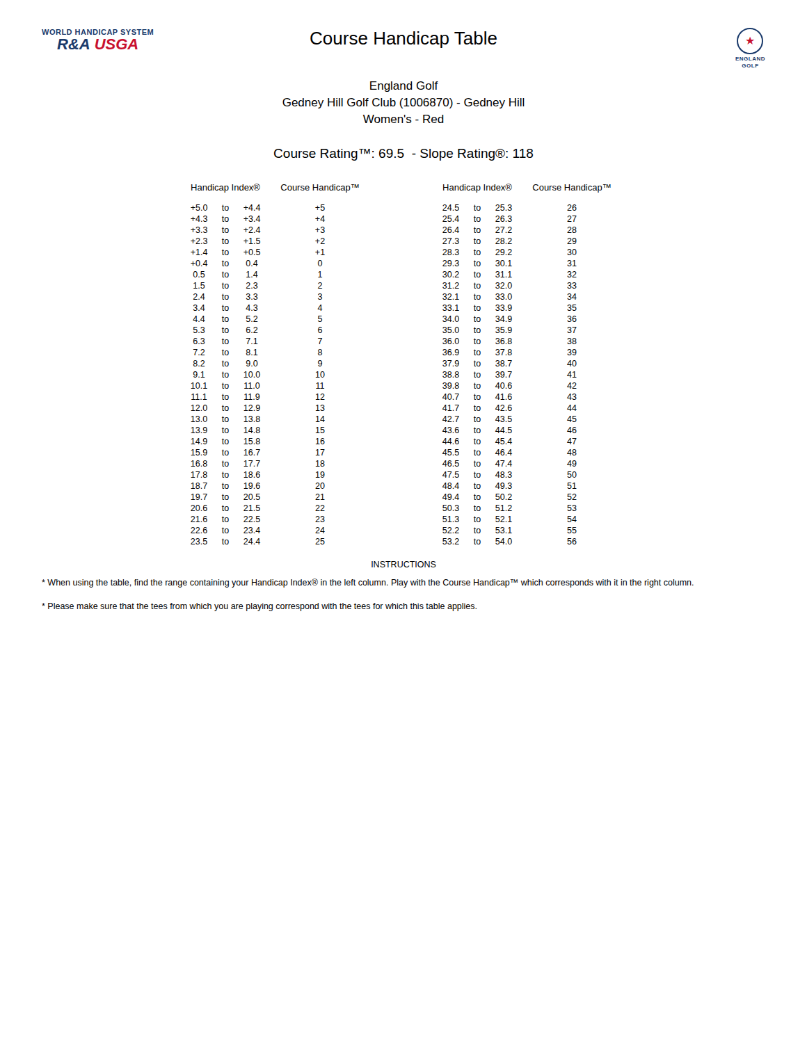WORLD HANDICAP SYSTEM
R&A USGA
Course Handicap Table
ENGLAND
GOLF
England Golf
Gedney Hill Golf Club (1006870) - Gedney Hill
Women's - Red
Course Rating™: 69.5 - Slope Rating®: 118
| Handicap Index® | Course Handicap™ | | Handicap Index® | Course Handicap™ |
| --- | --- | --- | --- | --- |
| +5.0 | to | +4.4 | +5 | | 24.5 | to | 25.3 | 26 |
| +4.3 | to | +3.4 | +4 | | 25.4 | to | 26.3 | 27 |
| +3.3 | to | +2.4 | +3 | | 26.4 | to | 27.2 | 28 |
| +2.3 | to | +1.5 | +2 | | 27.3 | to | 28.2 | 29 |
| +1.4 | to | +0.5 | +1 | | 28.3 | to | 29.2 | 30 |
| +0.4 | to | 0.4 | 0 | | 29.3 | to | 30.1 | 31 |
| 0.5 | to | 1.4 | 1 | | 30.2 | to | 31.1 | 32 |
| 1.5 | to | 2.3 | 2 | | 31.2 | to | 32.0 | 33 |
| 2.4 | to | 3.3 | 3 | | 32.1 | to | 33.0 | 34 |
| 3.4 | to | 4.3 | 4 | | 33.1 | to | 33.9 | 35 |
| 4.4 | to | 5.2 | 5 | | 34.0 | to | 34.9 | 36 |
| 5.3 | to | 6.2 | 6 | | 35.0 | to | 35.9 | 37 |
| 6.3 | to | 7.1 | 7 | | 36.0 | to | 36.8 | 38 |
| 7.2 | to | 8.1 | 8 | | 36.9 | to | 37.8 | 39 |
| 8.2 | to | 9.0 | 9 | | 37.9 | to | 38.7 | 40 |
| 9.1 | to | 10.0 | 10 | | 38.8 | to | 39.7 | 41 |
| 10.1 | to | 11.0 | 11 | | 39.8 | to | 40.6 | 42 |
| 11.1 | to | 11.9 | 12 | | 40.7 | to | 41.6 | 43 |
| 12.0 | to | 12.9 | 13 | | 41.7 | to | 42.6 | 44 |
| 13.0 | to | 13.8 | 14 | | 42.7 | to | 43.5 | 45 |
| 13.9 | to | 14.8 | 15 | | 43.6 | to | 44.5 | 46 |
| 14.9 | to | 15.8 | 16 | | 44.6 | to | 45.4 | 47 |
| 15.9 | to | 16.7 | 17 | | 45.5 | to | 46.4 | 48 |
| 16.8 | to | 17.7 | 18 | | 46.5 | to | 47.4 | 49 |
| 17.8 | to | 18.6 | 19 | | 47.5 | to | 48.3 | 50 |
| 18.7 | to | 19.6 | 20 | | 48.4 | to | 49.3 | 51 |
| 19.7 | to | 20.5 | 21 | | 49.4 | to | 50.2 | 52 |
| 20.6 | to | 21.5 | 22 | | 50.3 | to | 51.2 | 53 |
| 21.6 | to | 22.5 | 23 | | 51.3 | to | 52.1 | 54 |
| 22.6 | to | 23.4 | 24 | | 52.2 | to | 53.1 | 55 |
| 23.5 | to | 24.4 | 25 | | 53.2 | to | 54.0 | 56 |
INSTRUCTIONS
* When using the table, find the range containing your Handicap Index® in the left column. Play with the Course Handicap™ which corresponds with it in the right column.
* Please make sure that the tees from which you are playing correspond with the tees for which this table applies.